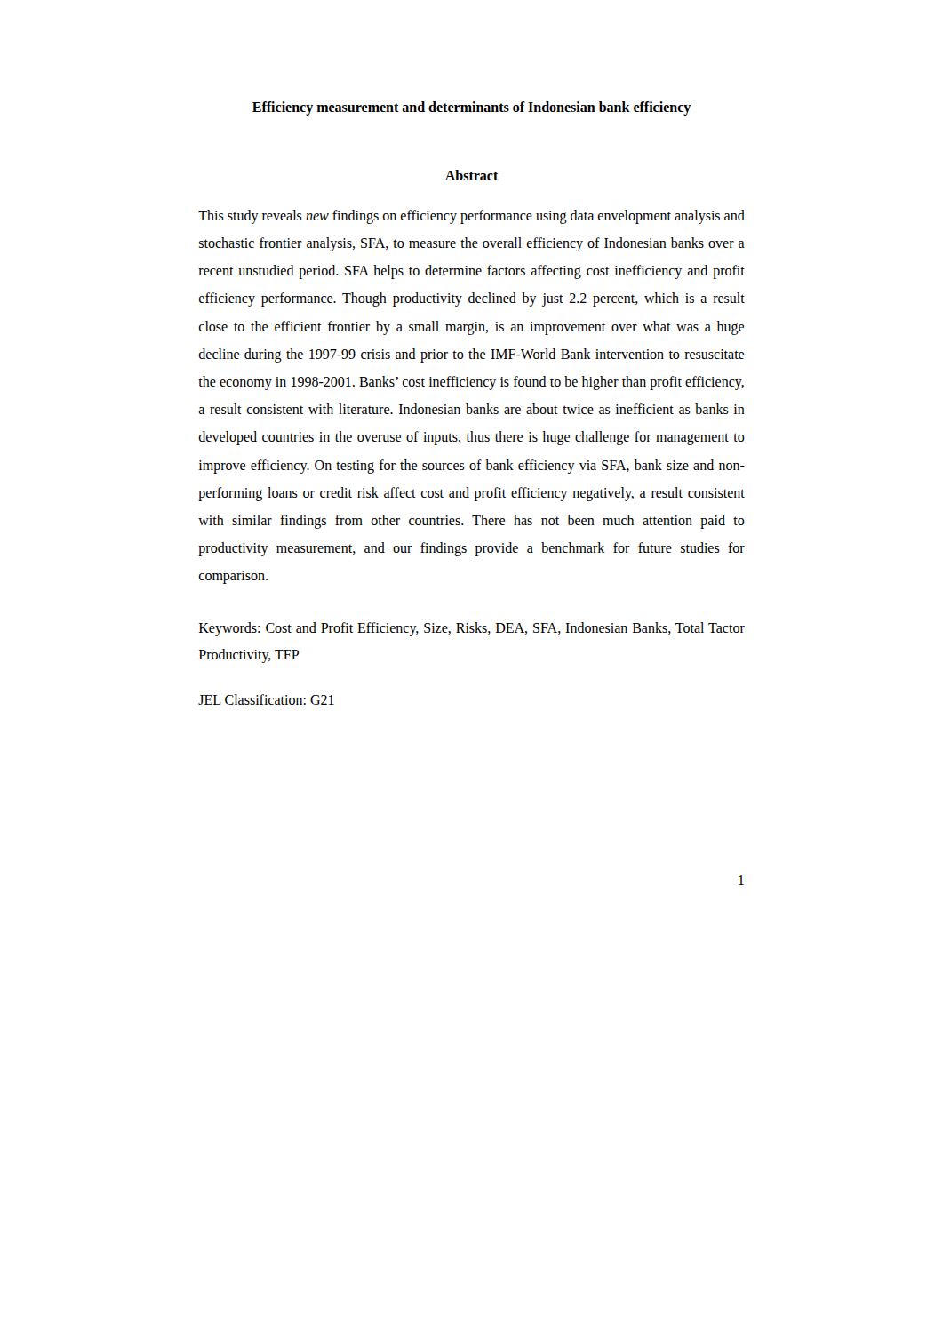Efficiency measurement and determinants of Indonesian bank efficiency
Abstract
This study reveals new findings on efficiency performance using data envelopment analysis and stochastic frontier analysis, SFA, to measure the overall efficiency of Indonesian banks over a recent unstudied period. SFA helps to determine factors affecting cost inefficiency and profit efficiency performance. Though productivity declined by just 2.2 percent, which is a result close to the efficient frontier by a small margin, is an improvement over what was a huge decline during the 1997-99 crisis and prior to the IMF-World Bank intervention to resuscitate the economy in 1998-2001. Banks’ cost inefficiency is found to be higher than profit efficiency, a result consistent with literature. Indonesian banks are about twice as inefficient as banks in developed countries in the overuse of inputs, thus there is huge challenge for management to improve efficiency. On testing for the sources of bank efficiency via SFA, bank size and non-performing loans or credit risk affect cost and profit efficiency negatively, a result consistent with similar findings from other countries. There has not been much attention paid to productivity measurement, and our findings provide a benchmark for future studies for comparison.
Keywords: Cost and Profit Efficiency, Size, Risks, DEA, SFA, Indonesian Banks, Total Tactor Productivity, TFP
JEL Classification: G21
1